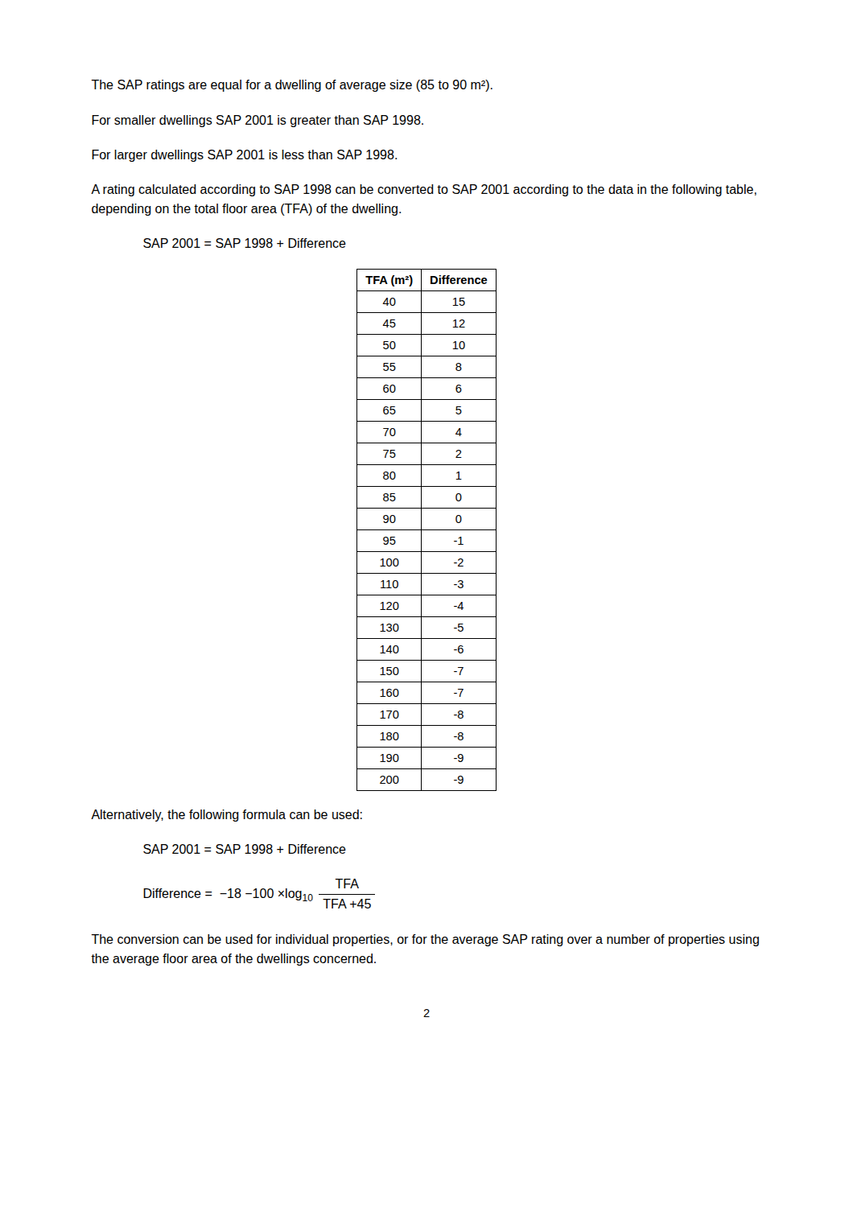The SAP ratings are equal for a dwelling of average size (85 to 90 m²).
For smaller dwellings SAP 2001 is greater than SAP 1998.
For larger dwellings SAP 2001 is less than SAP 1998.
A rating calculated according to SAP 1998 can be converted to SAP 2001 according to the data in the following table, depending on the total floor area (TFA) of the dwelling.
SAP 2001 = SAP 1998 + Difference
| TFA (m²) | Difference |
| --- | --- |
| 40 | 15 |
| 45 | 12 |
| 50 | 10 |
| 55 | 8 |
| 60 | 6 |
| 65 | 5 |
| 70 | 4 |
| 75 | 2 |
| 80 | 1 |
| 85 | 0 |
| 90 | 0 |
| 95 | -1 |
| 100 | -2 |
| 110 | -3 |
| 120 | -4 |
| 130 | -5 |
| 140 | -6 |
| 150 | -7 |
| 160 | -7 |
| 170 | -8 |
| 180 | -8 |
| 190 | -9 |
| 200 | -9 |
Alternatively, the following formula can be used:
SAP 2001 = SAP 1998 + Difference
Difference = −18 −100 ×log10 TFA TFA +45
The conversion can be used for individual properties, or for the average SAP rating over a number of properties using the average floor area of the dwellings concerned.
2